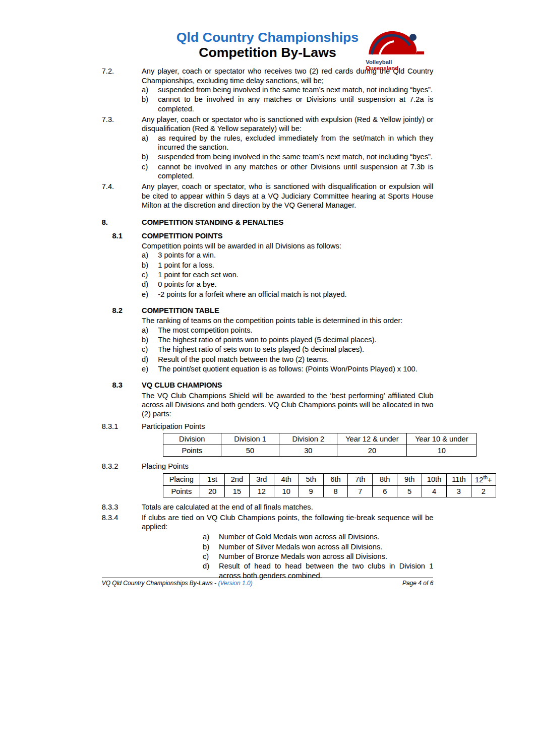Qld Country Championships
Competition By-Laws
Volleyball
Queensland
7.2.
Any player, coach or spectator who receives two (2) red cards during the Qld Country Championships, excluding time delay sanctions, will be;
a) suspended from being involved in the same team’s next match, not including “byes”.
b) cannot to be involved in any matches or Divisions until suspension at 7.2a is completed.
7.3.
Any player, coach or spectator who is sanctioned with expulsion (Red & Yellow jointly) or disqualification (Red & Yellow separately) will be:
a) as required by the rules, excluded immediately from the set/match in which they incurred the sanction.
b) suspended from being involved in the same team’s next match, not including “byes”.
c) cannot be involved in any matches or other Divisions until suspension at 7.3b is completed.
7.4.
Any player, coach or spectator, who is sanctioned with disqualification or expulsion will be cited to appear within 5 days at a VQ Judiciary Committee hearing at Sports House Milton at the discretion and direction by the VQ General Manager.
8. COMPETITION STANDING & PENALTIES
8.1 COMPETITION POINTS
Competition points will be awarded in all Divisions as follows:
a) 3 points for a win.
b) 1 point for a loss.
c) 1 point for each set won.
d) 0 points for a bye.
e)-2 points for a forfeit where an official match is not played.
8.2 COMPETITION TABLE
The ranking of teams on the competition points table is determined in this order:
a) The most competition points.
b) The highest ratio of points won to points played (5 decimal places).
c) The highest ratio of sets won to sets played (5 decimal places).
d) Result of the pool match between the two (2) teams.
e) The point/set quotient equation is as follows: (Points Won/Points Played) x 100.
8.3 VQ CLUB CHAMPIONS
The VQ Club Champions Shield will be awarded to the ‘best performing’ affiliated Club across all Divisions and both genders. VQ Club Champions points will be allocated in two (2) parts:
8.3.1
Participation Points
| Division | Division 1 | Division 2 | Year 12 & under | Year 10 & under |
| Points | 50 | 30 | 20 | 10 |
8.3.2
Placing Points
| Placing | 1st | 2nd | 3rd | 4th | 5th | 6th | 7th | 8th | 9th | 10th | 11th | 12 th + |
| Points | 20 | 15 | 12 | 10 | 9 | 8 | 7 | 6 | 5 | 4 | 3 | 2 |
8.3.3
Totals are calculated at the end of all finals matches.
8.3.4
If clubs are tied on VQ Club Champions points, the following tie-break sequence will be applied:
a) Number of Gold Medals won across all Divisions.
b) Number of Silver Medals won across all Divisions.
c) Number of Bronze Medals won across all Divisions.
d) Result of head to head between the two clubs in Division 1 across both genders combined.
VQ Qld Country Championships By-Laws - (Version 1.0)
Page 4 of 6